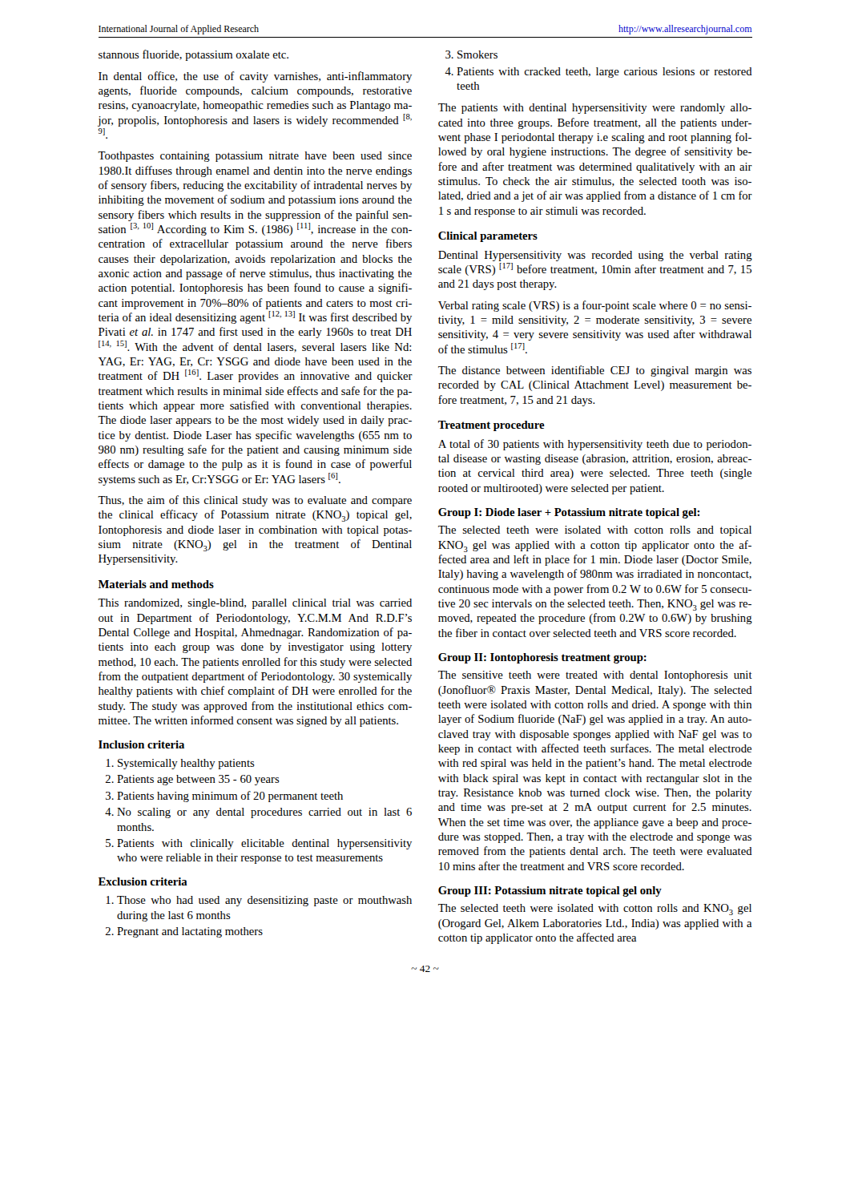International Journal of Applied Research http://www.allresearchjournal.com
stannous fluoride, potassium oxalate etc.
In dental office, the use of cavity varnishes, anti-inflammatory agents, fluoride compounds, calcium compounds, restorative resins, cyanoacrylate, homeopathic remedies such as Plantago major, propolis, Iontophoresis and lasers is widely recommended [8, 9].
Toothpastes containing potassium nitrate have been used since 1980.It diffuses through enamel and dentin into the nerve endings of sensory fibers, reducing the excitability of intradental nerves by inhibiting the movement of sodium and potassium ions around the sensory fibers which results in the suppression of the painful sensation [3, 10] According to Kim S. (1986) [11], increase in the concentration of extracellular potassium around the nerve fibers causes their depolarization, avoids repolarization and blocks the axonic action and passage of nerve stimulus, thus inactivating the action potential. Iontophoresis has been found to cause a significant improvement in 70%–80% of patients and caters to most criteria of an ideal desensitizing agent [12, 13] It was first described by Pivati et al. in 1747 and first used in the early 1960s to treat DH [14, 15]. With the advent of dental lasers, several lasers like Nd: YAG, Er: YAG, Er, Cr: YSGG and diode have been used in the treatment of DH [16]. Laser provides an innovative and quicker treatment which results in minimal side effects and safe for the patients which appear more satisfied with conventional therapies. The diode laser appears to be the most widely used in daily practice by dentist. Diode Laser has specific wavelengths (655 nm to 980 nm) resulting safe for the patient and causing minimum side effects or damage to the pulp as it is found in case of powerful systems such as Er, Cr:YSGG or Er: YAG lasers [6].
Thus, the aim of this clinical study was to evaluate and compare the clinical efficacy of Potassium nitrate (KNO3) topical gel, Iontophoresis and diode laser in combination with topical potassium nitrate (KNO3) gel in the treatment of Dentinal Hypersensitivity.
Materials and methods
This randomized, single-blind, parallel clinical trial was carried out in Department of Periodontology, Y.C.M.M And R.D.F’s Dental College and Hospital, Ahmednagar. Randomization of patients into each group was done by investigator using lottery method, 10 each. The patients enrolled for this study were selected from the outpatient department of Periodontology. 30 systemically healthy patients with chief complaint of DH were enrolled for the study. The study was approved from the institutional ethics committee. The written informed consent was signed by all patients.
Inclusion criteria
Systemically healthy patients
Patients age between 35 - 60 years
Patients having minimum of 20 permanent teeth
No scaling or any dental procedures carried out in last 6 months.
Patients with clinically elicitable dentinal hypersensitivity who were reliable in their response to test measurements
Exclusion criteria
Those who had used any desensitizing paste or mouthwash during the last 6 months
Pregnant and lactating mothers
Smokers
Patients with cracked teeth, large carious lesions or restored teeth
The patients with dentinal hypersensitivity were randomly allocated into three groups. Before treatment, all the patients underwent phase I periodontal therapy i.e scaling and root planning followed by oral hygiene instructions. The degree of sensitivity before and after treatment was determined qualitatively with an air stimulus. To check the air stimulus, the selected tooth was isolated, dried and a jet of air was applied from a distance of 1 cm for 1 s and response to air stimuli was recorded.
Clinical parameters
Dentinal Hypersensitivity was recorded using the verbal rating scale (VRS) [17] before treatment, 10min after treatment and 7, 15 and 21 days post therapy.
Verbal rating scale (VRS) is a four-point scale where 0 = no sensitivity, 1 = mild sensitivity, 2 = moderate sensitivity, 3 = severe sensitivity, 4 = very severe sensitivity was used after withdrawal of the stimulus [17].
The distance between identifiable CEJ to gingival margin was recorded by CAL (Clinical Attachment Level) measurement before treatment, 7, 15 and 21 days.
Treatment procedure
A total of 30 patients with hypersensitivity teeth due to periodontal disease or wasting disease (abrasion, attrition, erosion, abreaction at cervical third area) were selected. Three teeth (single rooted or multirooted) were selected per patient.
Group I: Diode laser + Potassium nitrate topical gel:
The selected teeth were isolated with cotton rolls and topical KNO3 gel was applied with a cotton tip applicator onto the affected area and left in place for 1 min. Diode laser (Doctor Smile, Italy) having a wavelength of 980nm was irradiated in noncontact, continuous mode with a power from 0.2 W to 0.6W for 5 consecutive 20 sec intervals on the selected teeth. Then, KNO3 gel was removed, repeated the procedure (from 0.2W to 0.6W) by brushing the fiber in contact over selected teeth and VRS score recorded.
Group II: Iontophoresis treatment group:
The sensitive teeth were treated with dental Iontophoresis unit (Jonofluor® Praxis Master, Dental Medical, Italy). The selected teeth were isolated with cotton rolls and dried. A sponge with thin layer of Sodium fluoride (NaF) gel was applied in a tray. An autoclaved tray with disposable sponges applied with NaF gel was to keep in contact with affected teeth surfaces. The metal electrode with red spiral was held in the patient’s hand. The metal electrode with black spiral was kept in contact with rectangular slot in the tray. Resistance knob was turned clock wise. Then, the polarity and time was pre-set at 2 mA output current for 2.5 minutes. When the set time was over, the appliance gave a beep and procedure was stopped. Then, a tray with the electrode and sponge was removed from the patients dental arch. The teeth were evaluated 10 mins after the treatment and VRS score recorded.
Group III: Potassium nitrate topical gel only
The selected teeth were isolated with cotton rolls and KNO3 gel (Orogard Gel, Alkem Laboratories Ltd., India) was applied with a cotton tip applicator onto the affected area
~ 42 ~